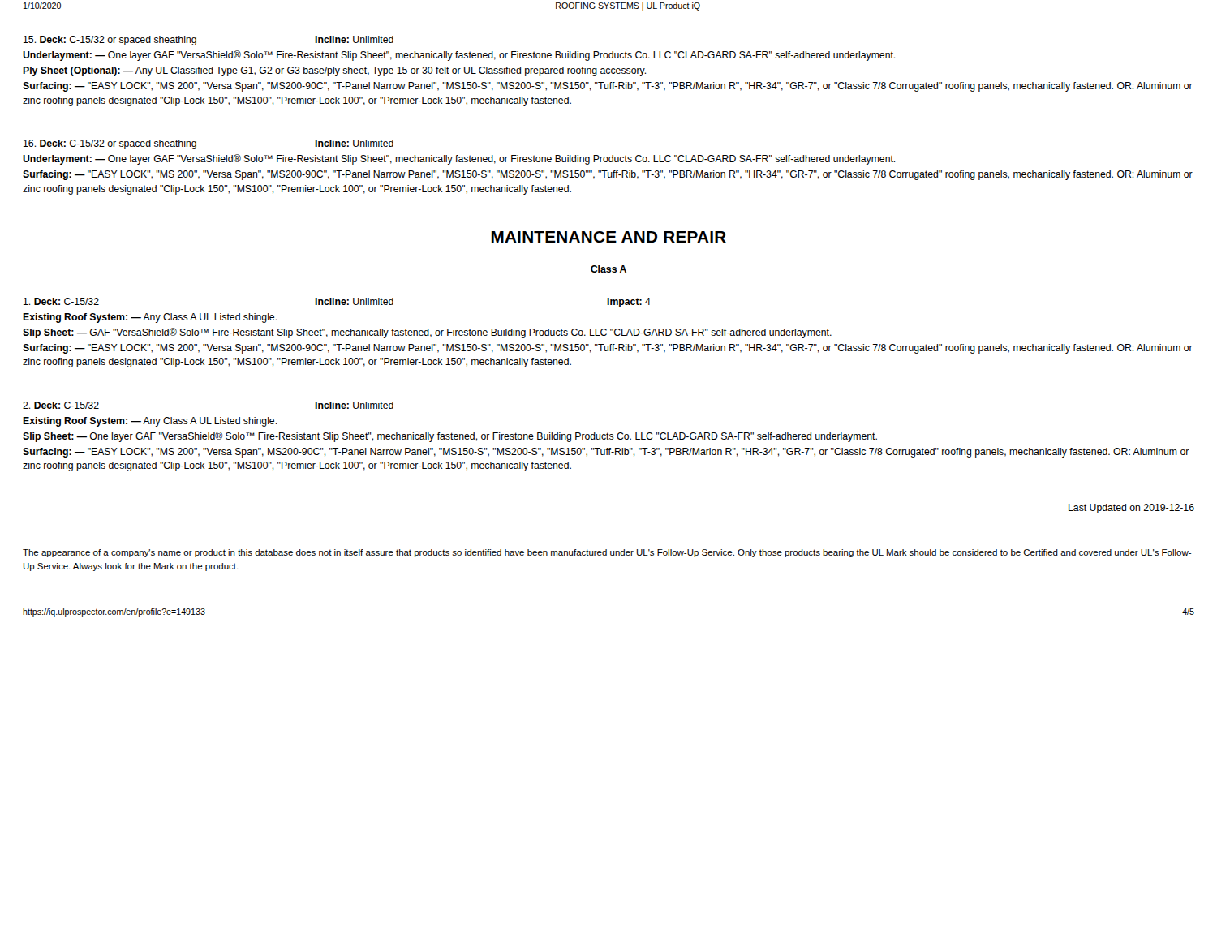1/10/2020
ROOFING SYSTEMS | UL Product iQ
15. Deck: C-15/32 or spaced sheathing
Incline: Unlimited
Underlayment: — One layer GAF "VersaShield® Solo™ Fire-Resistant Slip Sheet", mechanically fastened, or Firestone Building Products Co. LLC "CLAD-GARD SA-FR" self-adhered underlayment.
Ply Sheet (Optional): — Any UL Classified Type G1, G2 or G3 base/ply sheet, Type 15 or 30 felt or UL Classified prepared roofing accessory.
Surfacing: — "EASY LOCK", "MS 200", "Versa Span", "MS200-90C", "T-Panel Narrow Panel", "MS150-S", "MS200-S", "MS150", "Tuff-Rib", "T-3", "PBR/Marion R", "HR-34", "GR-7", or "Classic 7/8 Corrugated" roofing panels, mechanically fastened. OR: Aluminum or zinc roofing panels designated "Clip-Lock 150", "MS100", "Premier-Lock 100", or "Premier-Lock 150", mechanically fastened.
16. Deck: C-15/32 or spaced sheathing
Incline: Unlimited
Underlayment: — One layer GAF "VersaShield® Solo™ Fire-Resistant Slip Sheet", mechanically fastened, or Firestone Building Products Co. LLC "CLAD-GARD SA-FR" self-adhered underlayment.
Surfacing: — "EASY LOCK", "MS 200", "Versa Span", "MS200-90C", "T-Panel Narrow Panel", "MS150-S", "MS200-S", "MS150"", "Tuff-Rib, "T-3", "PBR/Marion R", "HR-34", "GR-7", or "Classic 7/8 Corrugated" roofing panels, mechanically fastened. OR: Aluminum or zinc roofing panels designated "Clip-Lock 150", "MS100", "Premier-Lock 100", or "Premier-Lock 150", mechanically fastened.
MAINTENANCE AND REPAIR
Class A
1. Deck: C-15/32
Incline: Unlimited
Impact: 4
Existing Roof System: — Any Class A UL Listed shingle.
Slip Sheet: — GAF "VersaShield® Solo™ Fire-Resistant Slip Sheet", mechanically fastened, or Firestone Building Products Co. LLC "CLAD-GARD SA-FR" self-adhered underlayment.
Surfacing: — "EASY LOCK", "MS 200", "Versa Span", "MS200-90C", "T-Panel Narrow Panel", "MS150-S", "MS200-S", "MS150", "Tuff-Rib", "T-3", "PBR/Marion R", "HR-34", "GR-7", or "Classic 7/8 Corrugated" roofing panels, mechanically fastened. OR: Aluminum or zinc roofing panels designated "Clip-Lock 150", "MS100", "Premier-Lock 100", or "Premier-Lock 150", mechanically fastened.
2. Deck: C-15/32
Incline: Unlimited
Existing Roof System: — Any Class A UL Listed shingle.
Slip Sheet: — One layer GAF "VersaShield® Solo™ Fire-Resistant Slip Sheet", mechanically fastened, or Firestone Building Products Co. LLC "CLAD-GARD SA-FR" self-adhered underlayment.
Surfacing: — "EASY LOCK", "MS 200", "Versa Span", MS200-90C", "T-Panel Narrow Panel", "MS150-S", "MS200-S", "MS150", "Tuff-Rib", "T-3", "PBR/Marion R", "HR-34", "GR-7", or "Classic 7/8 Corrugated" roofing panels, mechanically fastened. OR: Aluminum or zinc roofing panels designated "Clip-Lock 150", "MS100", "Premier-Lock 100", or "Premier-Lock 150", mechanically fastened.
Last Updated on 2019-12-16
The appearance of a company's name or product in this database does not in itself assure that products so identified have been manufactured under UL's Follow-Up Service. Only those products bearing the UL Mark should be considered to be Certified and covered under UL's Follow-Up Service. Always look for the Mark on the product.
https://iq.ulprospector.com/en/profile?e=149133
4/5